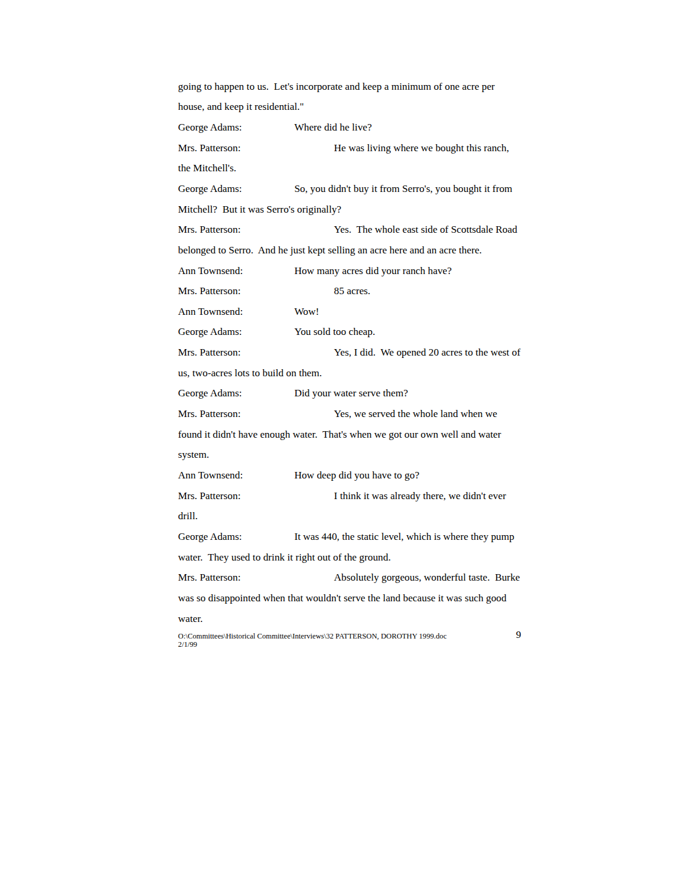going to happen to us. Let's incorporate and keep a minimum of one acre per house, and keep it residential."
George Adams: Where did he live?
Mrs. Patterson: He was living where we bought this ranch, the Mitchell's.
George Adams: So, you didn't buy it from Serro's, you bought it from Mitchell? But it was Serro's originally?
Mrs. Patterson: Yes. The whole east side of Scottsdale Road belonged to Serro. And he just kept selling an acre here and an acre there.
Ann Townsend: How many acres did your ranch have?
Mrs. Patterson: 85 acres.
Ann Townsend: Wow!
George Adams: You sold too cheap.
Mrs. Patterson: Yes, I did. We opened 20 acres to the west of us, two-acres lots to build on them.
George Adams: Did your water serve them?
Mrs. Patterson: Yes, we served the whole land when we found it didn't have enough water. That's when we got our own well and water system.
Ann Townsend: How deep did you have to go?
Mrs. Patterson: I think it was already there, we didn't ever drill.
George Adams: It was 440, the static level, which is where they pump water. They used to drink it right out of the ground.
Mrs. Patterson: Absolutely gorgeous, wonderful taste. Burke was so disappointed when that wouldn't serve the land because it was such good water.
9 O:\Committees\Historical Committee\Interviews\32 PATTERSON, DOROTHY 1999.doc
2/1/99